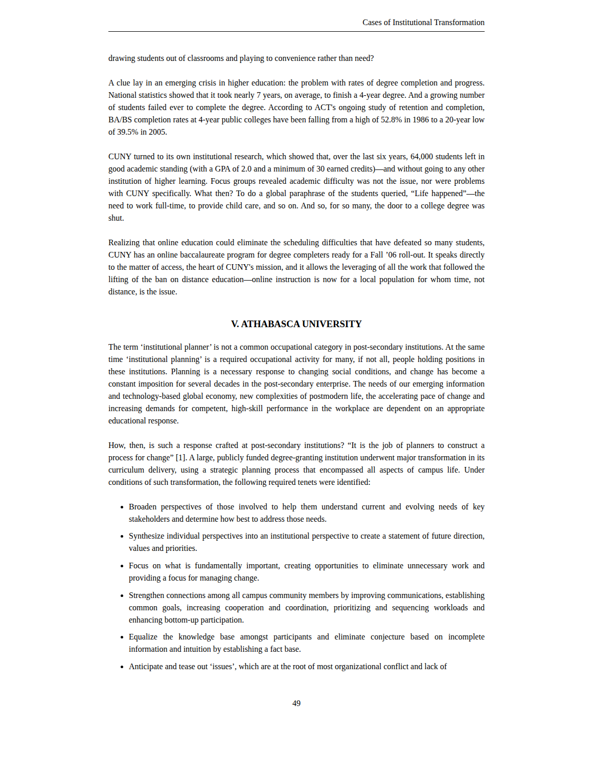Cases of Institutional Transformation
drawing students out of classrooms and playing to convenience rather than need?
A clue lay in an emerging crisis in higher education: the problem with rates of degree completion and progress. National statistics showed that it took nearly 7 years, on average, to finish a 4-year degree. And a growing number of students failed ever to complete the degree. According to ACT's ongoing study of retention and completion, BA/BS completion rates at 4-year public colleges have been falling from a high of 52.8% in 1986 to a 20-year low of 39.5% in 2005.
CUNY turned to its own institutional research, which showed that, over the last six years, 64,000 students left in good academic standing (with a GPA of 2.0 and a minimum of 30 earned credits)—and without going to any other institution of higher learning. Focus groups revealed academic difficulty was not the issue, nor were problems with CUNY specifically. What then? To do a global paraphrase of the students queried, “Life happened”—the need to work full-time, to provide child care, and so on. And so, for so many, the door to a college degree was shut.
Realizing that online education could eliminate the scheduling difficulties that have defeated so many students, CUNY has an online baccalaureate program for degree completers ready for a Fall ’06 roll-out. It speaks directly to the matter of access, the heart of CUNY's mission, and it allows the leveraging of all the work that followed the lifting of the ban on distance education—online instruction is now for a local population for whom time, not distance, is the issue.
V. ATHABASCA UNIVERSITY
The term ‘institutional planner’ is not a common occupational category in post-secondary institutions. At the same time ‘institutional planning’ is a required occupational activity for many, if not all, people holding positions in these institutions. Planning is a necessary response to changing social conditions, and change has become a constant imposition for several decades in the post-secondary enterprise. The needs of our emerging information and technology-based global economy, new complexities of postmodern life, the accelerating pace of change and increasing demands for competent, high-skill performance in the workplace are dependent on an appropriate educational response.
How, then, is such a response crafted at post-secondary institutions? “It is the job of planners to construct a process for change” [1]. A large, publicly funded degree-granting institution underwent major transformation in its curriculum delivery, using a strategic planning process that encompassed all aspects of campus life. Under conditions of such transformation, the following required tenets were identified:
Broaden perspectives of those involved to help them understand current and evolving needs of key stakeholders and determine how best to address those needs.
Synthesize individual perspectives into an institutional perspective to create a statement of future direction, values and priorities.
Focus on what is fundamentally important, creating opportunities to eliminate unnecessary work and providing a focus for managing change.
Strengthen connections among all campus community members by improving communications, establishing common goals, increasing cooperation and coordination, prioritizing and sequencing workloads and enhancing bottom-up participation.
Equalize the knowledge base amongst participants and eliminate conjecture based on incomplete information and intuition by establishing a fact base.
Anticipate and tease out ‘issues’, which are at the root of most organizational conflict and lack of
49